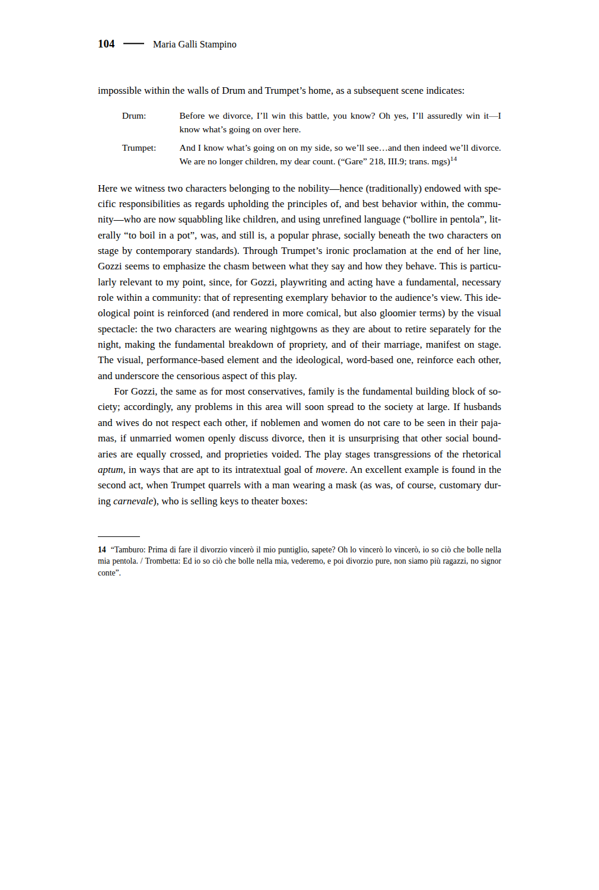104 Maria Galli Stampino
impossible within the walls of Drum and Trumpet’s home, as a subsequent scene indicates:
| Drum: | Before we divorce, I’ll win this battle, you know? Oh yes, I’ll assuredly win it—I know what’s going on over here. |
| Trumpet: | And I know what’s going on on my side, so we’ll see…and then indeed we’ll divorce. We are no longer children, my dear count. (“Gare” 218, III.9; trans. mgs) 14 |
Here we witness two characters belonging to the nobility—hence (traditionally) endowed with specific responsibilities as regards upholding the principles of, and best behavior within, the community—who are now squabbling like children, and using unrefined language (“bollire in pentola”, literally “to boil in a pot”, was, and still is, a popular phrase, socially beneath the two characters on stage by contemporary standards). Through Trumpet’s ironic proclamation at the end of her line, Gozzi seems to emphasize the chasm between what they say and how they behave. This is particularly relevant to my point, since, for Gozzi, playwriting and acting have a fundamental, necessary role within a community: that of representing exemplary behavior to the audience’s view. This ideological point is reinforced (and rendered in more comical, but also gloomier terms) by the visual spectacle: the two characters are wearing nightgowns as they are about to retire separately for the night, making the fundamental breakdown of propriety, and of their marriage, manifest on stage. The visual, performance-based element and the ideological, word-based one, reinforce each other, and underscore the censorious aspect of this play.
For Gozzi, the same as for most conservatives, family is the fundamental building block of society; accordingly, any problems in this area will soon spread to the society at large. If husbands and wives do not respect each other, if noblemen and women do not care to be seen in their pajamas, if unmarried women openly discuss divorce, then it is unsurprising that other social boundaries are equally crossed, and proprieties voided. The play stages transgressions of the rhetorical aptum, in ways that are apt to its intratextual goal of movere. An excellent example is found in the second act, when Trumpet quarrels with a man wearing a mask (as was, of course, customary during carnevale), who is selling keys to theater boxes:
14 “Tamburo: Prima di fare il divorzio vincerò il mio puntiglio, sapete? Oh lo vincerò lo vincerò, io so ciò che bolle nella mia pentola. / Trombetta: Ed io so ciò che bolle nella mia, vederemo, e poi divorzio pure, non siamo più ragazzi, no signor conte”.